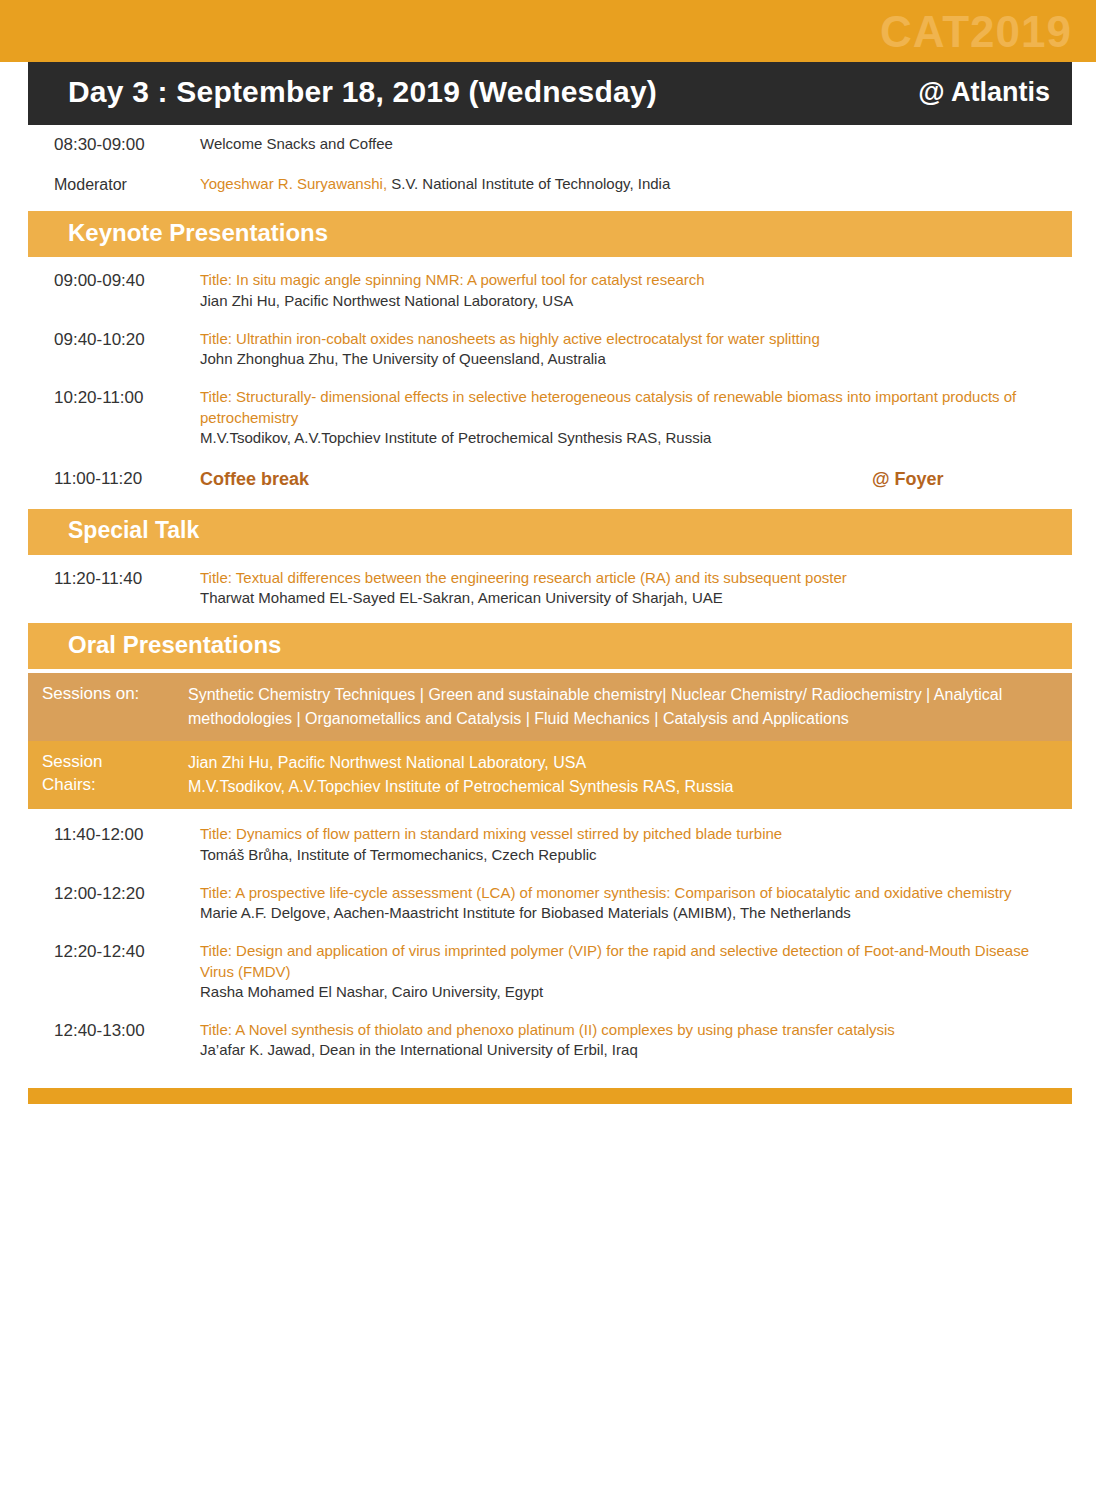CAT2019
Day 3 : September 18, 2019 (Wednesday)
@ Atlantis
08:30-09:00
Welcome Snacks and Coffee
Moderator
Yogeshwar R. Suryawanshi, S.V. National Institute of Technology, India
Keynote Presentations
09:00-09:40
Title: In situ magic angle spinning NMR: A powerful tool for catalyst research Jian Zhi Hu, Pacific Northwest National Laboratory, USA
09:40-10:20
Title: Ultrathin iron-cobalt oxides nanosheets as highly active electrocatalyst for water splitting John Zhonghua Zhu, The University of Queensland, Australia
10:20-11:00
Title: Structurally- dimensional effects in selective heterogeneous catalysis of renewable biomass into important products of petrochemistry M.V.Tsodikov, A.V.Topchiev Institute of Petrochemical Synthesis RAS, Russia
11:00-11:20
Coffee break
@ Foyer
Special Talk
11:20-11:40
Title: Textual differences between the engineering research article (RA) and its subsequent poster Tharwat Mohamed EL-Sayed EL-Sakran, American University of Sharjah, UAE
Oral Presentations
Sessions on:
Synthetic Chemistry Techniques | Green and sustainable chemistry| Nuclear Chemistry/ Radiochemistry | Analytical methodologies | Organometallics and Catalysis | Fluid Mechanics | Catalysis and Applications
Session
Chairs:
Jian Zhi Hu, Pacific Northwest National Laboratory, USA
M.V.Tsodikov, A.V.Topchiev Institute of Petrochemical Synthesis RAS, Russia
11:40-12:00
Title: Dynamics of flow pattern in standard mixing vessel stirred by pitched blade turbine Tomáš Brůha, Institute of Termomechanics, Czech Republic
12:00-12:20
Title: A prospective life-cycle assessment (LCA) of monomer synthesis: Comparison of biocatalytic and oxidative chemistry Marie A.F. Delgove, Aachen-Maastricht Institute for Biobased Materials (AMIBM), The Netherlands
12:20-12:40
Title: Design and application of virus imprinted polymer (VIP) for the rapid and selective detection of Foot-and-Mouth Disease Virus (FMDV) Rasha Mohamed El Nashar, Cairo University, Egypt
12:40-13:00
Title: A Novel synthesis of thiolato and phenoxo platinum (II) complexes by using phase transfer catalysis Ja’afar K. Jawad, Dean in the International University of Erbil, Iraq